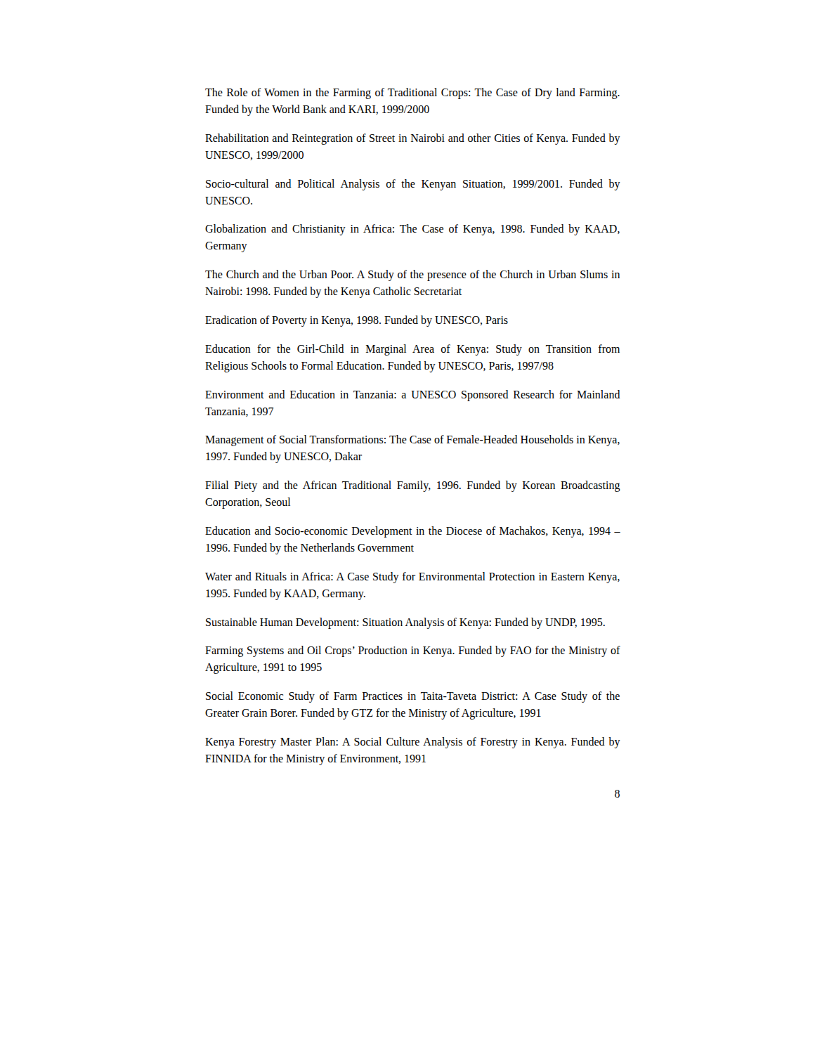The Role of Women in the Farming of Traditional Crops: The Case of Dry land Farming. Funded by the World Bank and KARI, 1999/2000
Rehabilitation and Reintegration of Street in Nairobi and other Cities of Kenya. Funded by UNESCO, 1999/2000
Socio-cultural and Political Analysis of the Kenyan Situation, 1999/2001. Funded by UNESCO.
Globalization and Christianity in Africa: The Case of Kenya, 1998. Funded by KAAD, Germany
The Church and the Urban Poor. A Study of the presence of the Church in Urban Slums in Nairobi: 1998. Funded by the Kenya Catholic Secretariat
Eradication of Poverty in Kenya, 1998. Funded by UNESCO, Paris
Education for the Girl-Child in Marginal Area of Kenya: Study on Transition from Religious Schools to Formal Education. Funded by UNESCO, Paris, 1997/98
Environment and Education in Tanzania: a UNESCO Sponsored Research for Mainland Tanzania, 1997
Management of Social Transformations: The Case of Female-Headed Households in Kenya, 1997. Funded by UNESCO, Dakar
Filial Piety and the African Traditional Family, 1996. Funded by Korean Broadcasting Corporation, Seoul
Education and Socio-economic Development in the Diocese of Machakos, Kenya, 1994 – 1996. Funded by the Netherlands Government
Water and Rituals in Africa: A Case Study for Environmental Protection in Eastern Kenya, 1995. Funded by KAAD, Germany.
Sustainable Human Development: Situation Analysis of Kenya: Funded by UNDP, 1995.
Farming Systems and Oil Crops’ Production in Kenya. Funded by FAO for the Ministry of Agriculture, 1991 to 1995
Social Economic Study of Farm Practices in Taita-Taveta District: A Case Study of the Greater Grain Borer. Funded by GTZ for the Ministry of Agriculture, 1991
Kenya Forestry Master Plan: A Social Culture Analysis of Forestry in Kenya. Funded by FINNIDA for the Ministry of Environment, 1991
8